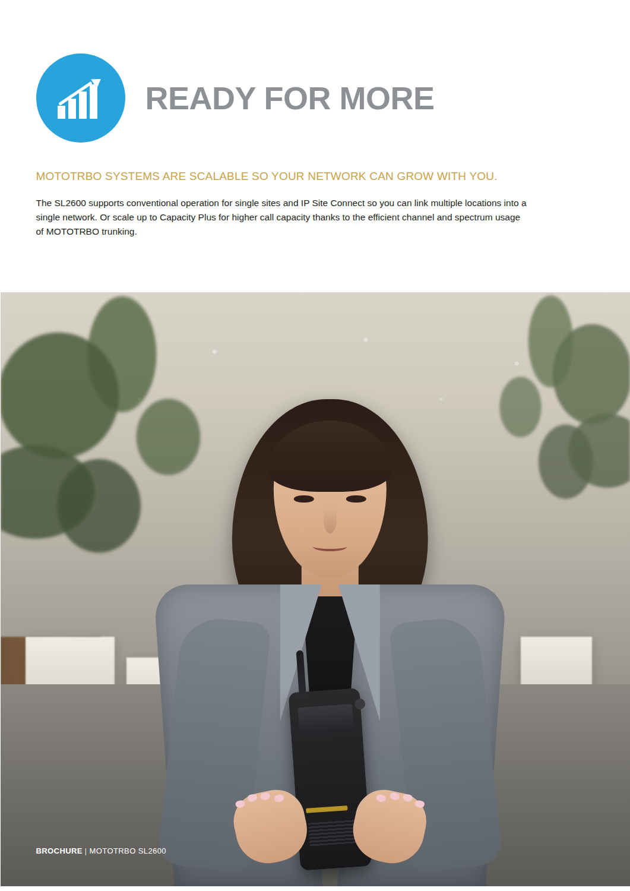READY FOR MORE
MOTOTRBO SYSTEMS ARE SCALABLE SO YOUR NETWORK CAN GROW WITH YOU.
The SL2600 supports conventional operation for single sites and IP Site Connect so you can link multiple locations into a single network. Or scale up to Capacity Plus for higher call capacity thanks to the efficient channel and spectrum usage of MOTOTRBO trunking.
BROCHURE|MOTOTRBO SL2600